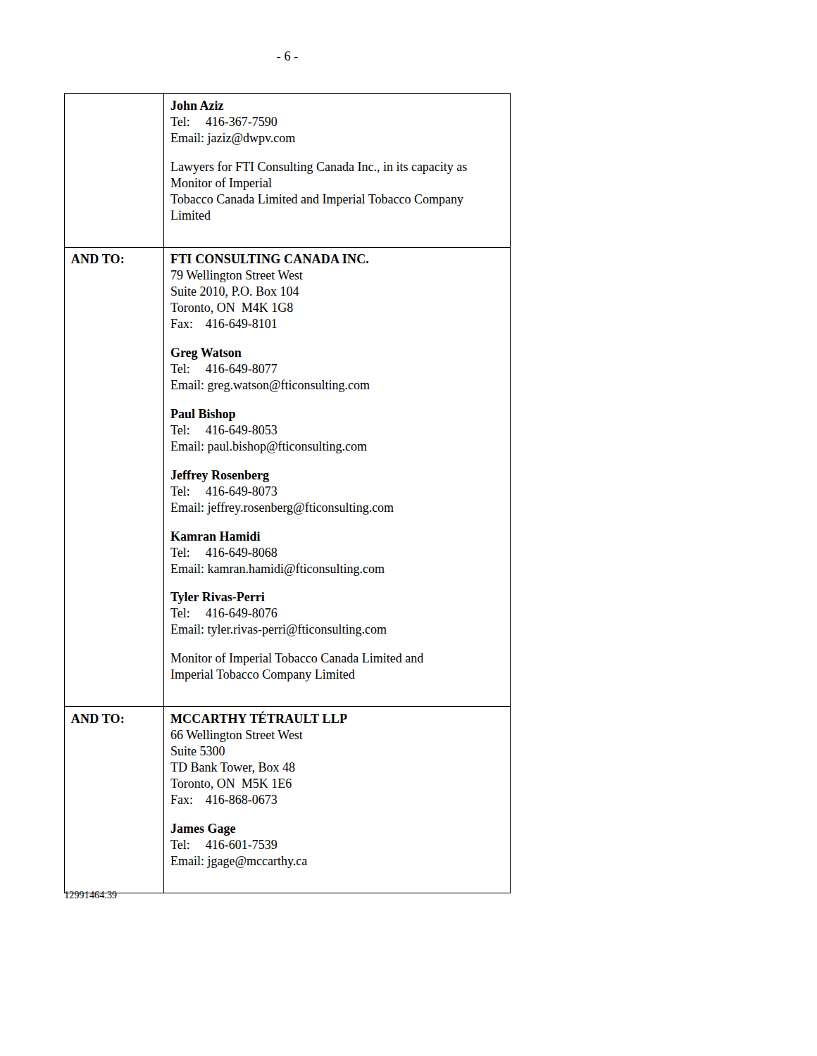- 6 -
| | John Aziz Tel: 416-367-7590 Email: jaziz@dwpv.com Lawyers for FTI Consulting Canada Inc., in its capacity as Monitor of Imperial Tobacco Canada Limited and Imperial Tobacco Company Limited |
| AND TO: | FTI CONSULTING CANADA INC. 79 Wellington Street West Suite 2010, P.O. Box 104 Toronto, ON M4K 1G8 Fax: 416-649-8101 Greg Watson Tel: 416-649-8077 Email: greg.watson@fticonsulting.com Paul Bishop Tel: 416-649-8053 Email: paul.bishop@fticonsulting.com Jeffrey Rosenberg Tel: 416-649-8073 Email: jeffrey.rosenberg@fticonsulting.com Kamran Hamidi Tel: 416-649-8068 Email: kamran.hamidi@fticonsulting.com Tyler Rivas-Perri Tel: 416-649-8076 Email: tyler.rivas-perri@fticonsulting.com Monitor of Imperial Tobacco Canada Limited and Imperial Tobacco Company Limited |
| AND TO: | MCCARTHY TÉTRAULT LLP 66 Wellington Street West Suite 5300 TD Bank Tower, Box 48 Toronto, ON M5K 1E6 Fax: 416-868-0673 James Gage Tel: 416-601-7539 Email: jgage@mccarthy.ca |
12991464.39